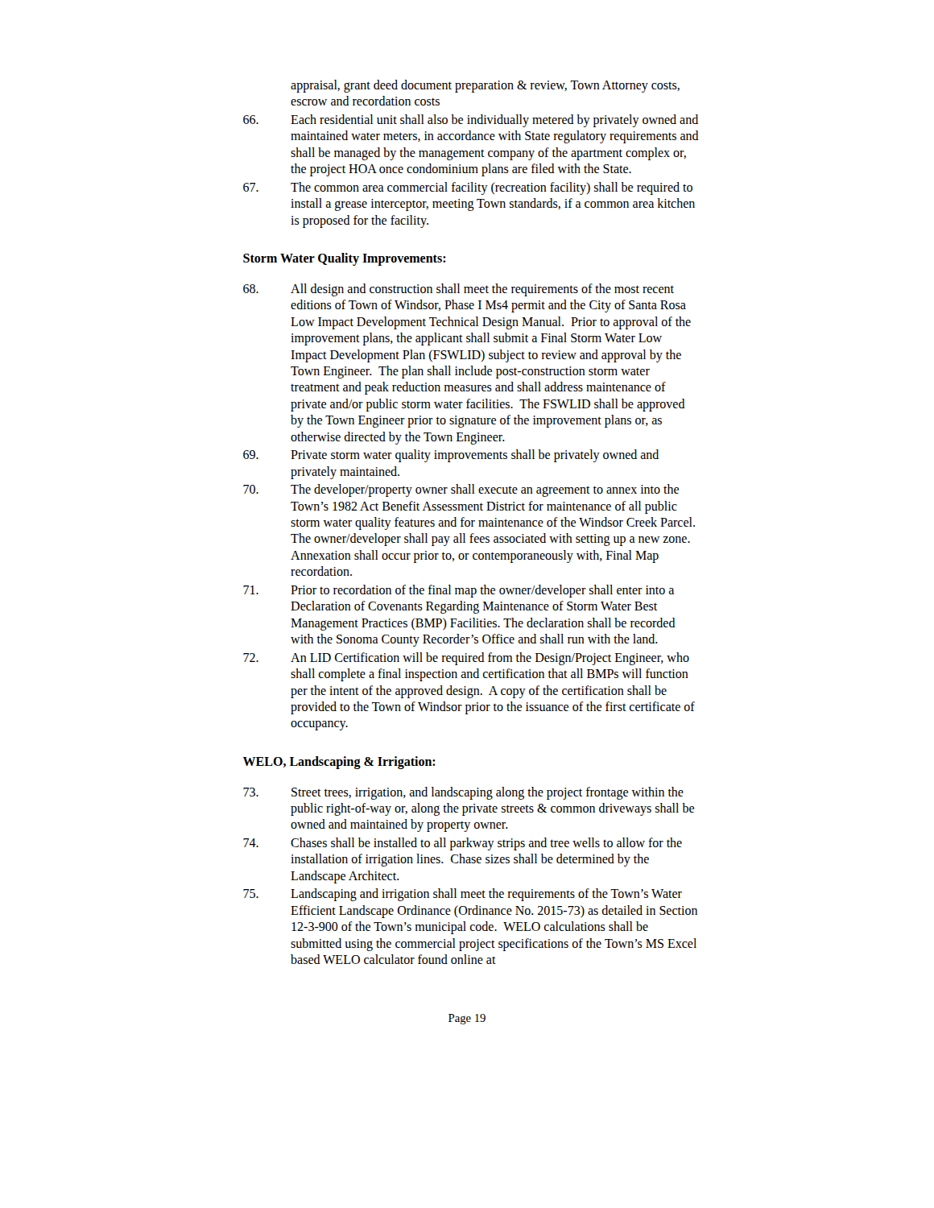appraisal, grant deed document preparation & review, Town Attorney costs, escrow and recordation costs
66. Each residential unit shall also be individually metered by privately owned and maintained water meters, in accordance with State regulatory requirements and shall be managed by the management company of the apartment complex or, the project HOA once condominium plans are filed with the State.
67. The common area commercial facility (recreation facility) shall be required to install a grease interceptor, meeting Town standards, if a common area kitchen is proposed for the facility.
Storm Water Quality Improvements:
68. All design and construction shall meet the requirements of the most recent editions of Town of Windsor, Phase I Ms4 permit and the City of Santa Rosa Low Impact Development Technical Design Manual. Prior to approval of the improvement plans, the applicant shall submit a Final Storm Water Low Impact Development Plan (FSWLID) subject to review and approval by the Town Engineer. The plan shall include post-construction storm water treatment and peak reduction measures and shall address maintenance of private and/or public storm water facilities. The FSWLID shall be approved by the Town Engineer prior to signature of the improvement plans or, as otherwise directed by the Town Engineer.
69. Private storm water quality improvements shall be privately owned and privately maintained.
70. The developer/property owner shall execute an agreement to annex into the Town’s 1982 Act Benefit Assessment District for maintenance of all public storm water quality features and for maintenance of the Windsor Creek Parcel. The owner/developer shall pay all fees associated with setting up a new zone. Annexation shall occur prior to, or contemporaneously with, Final Map recordation.
71. Prior to recordation of the final map the owner/developer shall enter into a Declaration of Covenants Regarding Maintenance of Storm Water Best Management Practices (BMP) Facilities. The declaration shall be recorded with the Sonoma County Recorder’s Office and shall run with the land.
72. An LID Certification will be required from the Design/Project Engineer, who shall complete a final inspection and certification that all BMPs will function per the intent of the approved design. A copy of the certification shall be provided to the Town of Windsor prior to the issuance of the first certificate of occupancy.
WELO, Landscaping & Irrigation:
73. Street trees, irrigation, and landscaping along the project frontage within the public right-of-way or, along the private streets & common driveways shall be owned and maintained by property owner.
74. Chases shall be installed to all parkway strips and tree wells to allow for the installation of irrigation lines. Chase sizes shall be determined by the Landscape Architect.
75. Landscaping and irrigation shall meet the requirements of the Town’s Water Efficient Landscape Ordinance (Ordinance No. 2015-73) as detailed in Section 12-3-900 of the Town’s municipal code. WELO calculations shall be submitted using the commercial project specifications of the Town’s MS Excel based WELO calculator found online at
Page 19